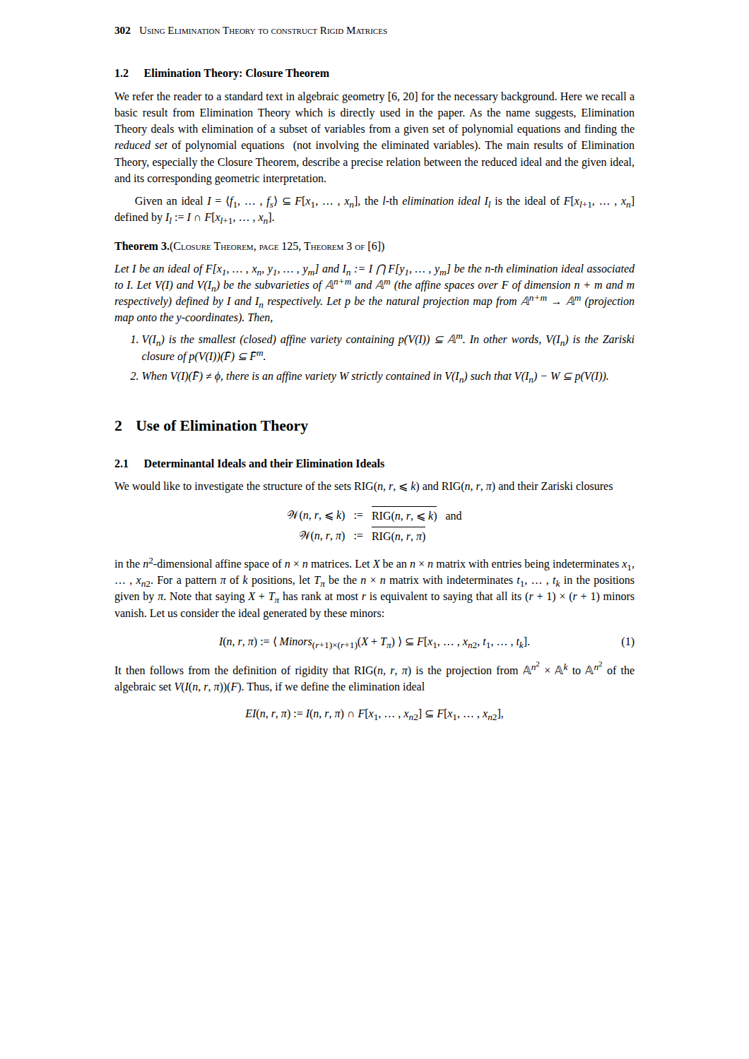302 Using Elimination Theory to construct Rigid Matrices
1.2 Elimination Theory: Closure Theorem
We refer the reader to a standard text in algebraic geometry [6, 20] for the necessary background. Here we recall a basic result from Elimination Theory which is directly used in the paper. As the name suggests, Elimination Theory deals with elimination of a subset of variables from a given set of polynomial equations and finding the reduced set of polynomial equations (not involving the eliminated variables). The main results of Elimination Theory, especially the Closure Theorem, describe a precise relation between the reduced ideal and the given ideal, and its corresponding geometric interpretation.
Given an ideal I = ⟨f1, … , fs⟩ ⊆ F[x1, … , xn], the l-th elimination ideal Il is the ideal of F[xl+1, … , xn] defined by Il := I ∩ F[xl+1, … , xn].
Theorem 3.(Closure Theorem, page 125, Theorem 3 of [6])
Let I be an ideal of F[x1, … , xn, y1, … , ym] and In := I ⋂ F[y1, … , ym] be the n-th elimination ideal associated to I. Let V(I) and V(In) be the subvarieties of 𝔸n+m and 𝔸m (the affine spaces over F of dimension n + m and m respectively) defined by I and In respectively. Let p be the natural projection map from 𝔸n+m → 𝔸m (projection map onto the y-coordinates). Then,
V(In) is the smallest (closed) affine variety containing p(V(I)) ⊆ 𝔸m. In other words, V(In) is the Zariski closure of p(V(I))(F̄) ⊆ F̄m.
When V(I)(F̄) ≠ ϕ, there is an affine variety W strictly contained in V(In) such that V(In) − W ⊆ p(V(I)).
2 Use of Elimination Theory
2.1 Determinantal Ideals and their Elimination Ideals
We would like to investigate the structure of the sets RIG(n, r, ⩽ k) and RIG(n, r, π) and their Zariski closures
| 𝒲( n , r , ⩽ k ) | := | RIG( n , r , ⩽ k ) and |
| 𝒲( n , r , π ) | := | RIG( n , r , π ) |
in the n2-dimensional affine space of n × n matrices. Let X be an n × n matrix with entries being indeterminates x1, … , xn2. For a pattern π of k positions, let Tπ be the n × n matrix with indeterminates t1, … , tk in the positions given by π. Note that saying X + Tπ has rank at most r is equivalent to saying that all its (r + 1) × (r + 1) minors vanish. Let us consider the ideal generated by these minors:
I(n, r, π) := ⟨ Minors(r+1)×(r+1)(X + Tπ) ⟩ ⊆ F[x1, … , xn2, t1, … , tk]. (1)
It then follows from the definition of rigidity that RIG(n, r, π) is the projection from 𝔸n2 × 𝔸k to 𝔸n2 of the algebraic set V(I(n, r, π))(F). Thus, if we define the elimination ideal
EI(n, r, π) := I(n, r, π) ∩ F[x1, … , xn2] ⊆ F[x1, … , xn2],